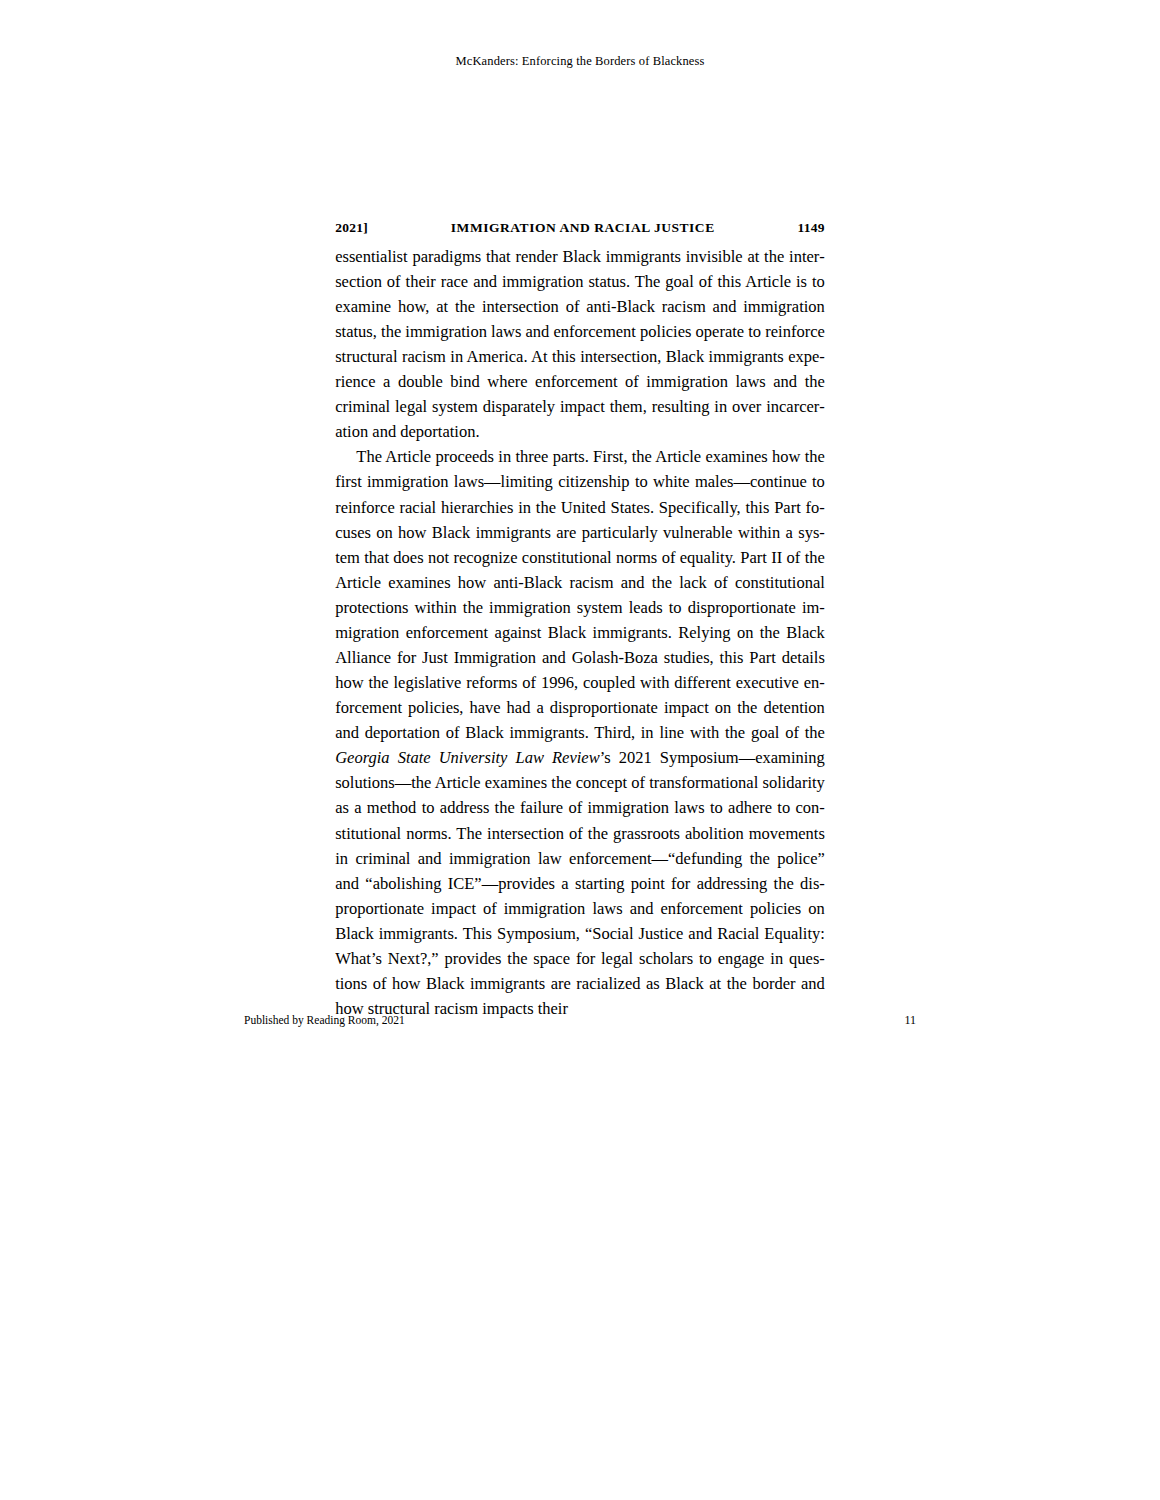McKanders: Enforcing the Borders of Blackness
2021] IMMIGRATION AND RACIAL JUSTICE 1149
essentialist paradigms that render Black immigrants invisible at the intersection of their race and immigration status. The goal of this Article is to examine how, at the intersection of anti-Black racism and immigration status, the immigration laws and enforcement policies operate to reinforce structural racism in America. At this intersection, Black immigrants experience a double bind where enforcement of immigration laws and the criminal legal system disparately impact them, resulting in over incarceration and deportation.
The Article proceeds in three parts. First, the Article examines how the first immigration laws—limiting citizenship to white males—continue to reinforce racial hierarchies in the United States. Specifically, this Part focuses on how Black immigrants are particularly vulnerable within a system that does not recognize constitutional norms of equality. Part II of the Article examines how anti-Black racism and the lack of constitutional protections within the immigration system leads to disproportionate immigration enforcement against Black immigrants. Relying on the Black Alliance for Just Immigration and Golash-Boza studies, this Part details how the legislative reforms of 1996, coupled with different executive enforcement policies, have had a disproportionate impact on the detention and deportation of Black immigrants. Third, in line with the goal of the Georgia State University Law Review’s 2021 Symposium—examining solutions—the Article examines the concept of transformational solidarity as a method to address the failure of immigration laws to adhere to constitutional norms. The intersection of the grassroots abolition movements in criminal and immigration law enforcement—“defunding the police” and “abolishing ICE”—provides a starting point for addressing the disproportionate impact of immigration laws and enforcement policies on Black immigrants. This Symposium, “Social Justice and Racial Equality: What’s Next?,” provides the space for legal scholars to engage in questions of how Black immigrants are racialized as Black at the border and how structural racism impacts their
Published by Reading Room, 2021 11